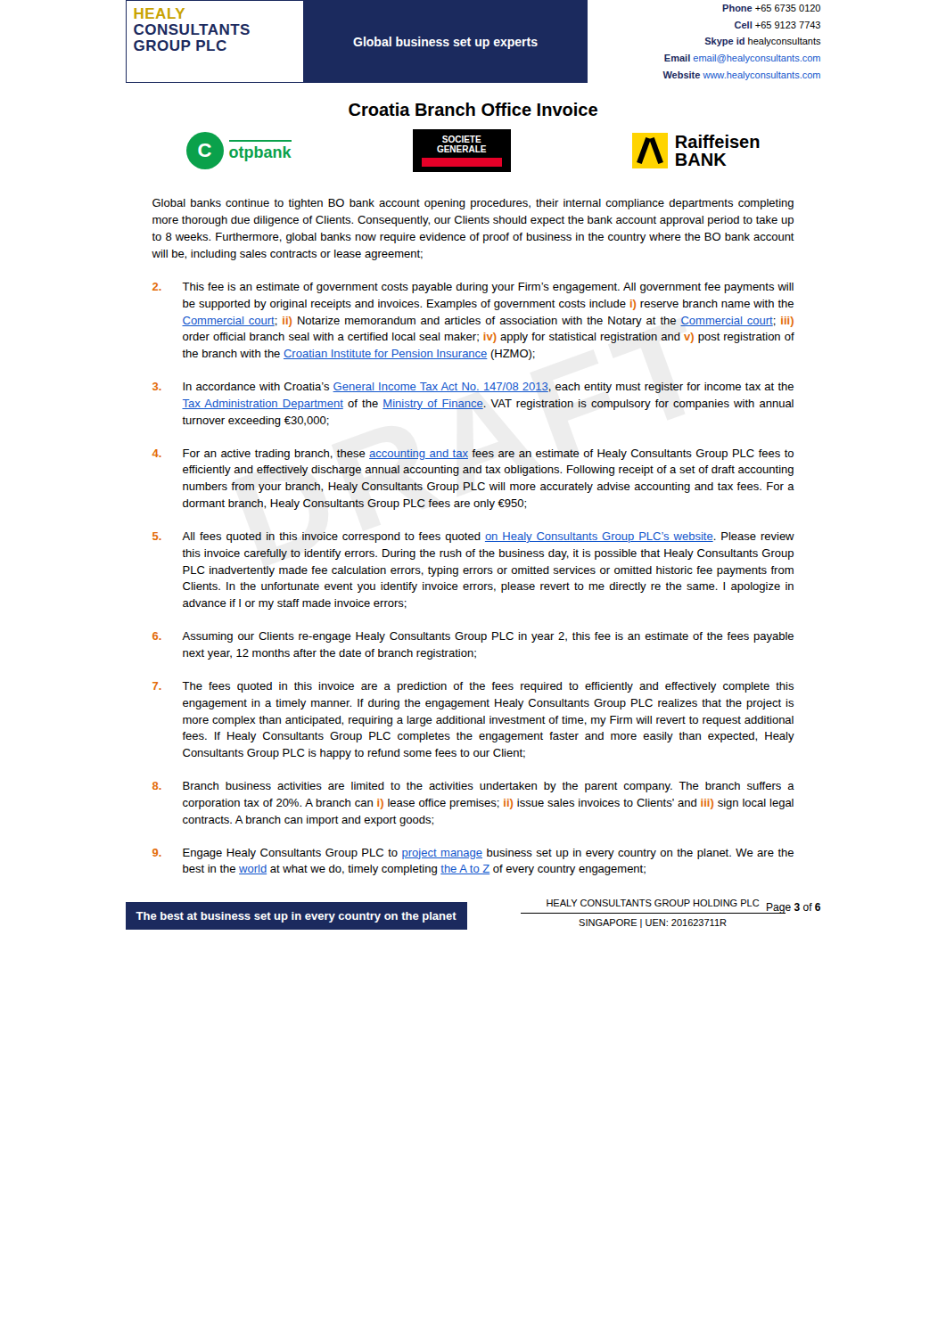DRAFT
HEALY
CONSULTANTS
GROUP PLC
Global business set up experts
Phone +65 6735 0120
Cell +65 9123 7743
Skype id healyconsultants
Email email@healyconsultants.com
Website www.healyconsultants.com
Croatia Branch Office Invoice
C
otpbank
SOCIETE
GENERALE
RaiffeisenBANK
Global banks continue to tighten BO bank account opening procedures, their internal compliance departments completing more thorough due diligence of Clients. Consequently, our Clients should expect the bank account approval period to take up to 8 weeks. Furthermore, global banks now require evidence of proof of business in the country where the BO bank account will be, including sales contracts or lease agreement;
This fee is an estimate of government costs payable during your Firm’s engagement. All government fee payments will be supported by original receipts and invoices. Examples of government costs include i) reserve branch name with the Commercial court; ii) Notarize memorandum and articles of association with the Notary at the Commercial court; iii) order official branch seal with a certified local seal maker; iv) apply for statistical registration and v) post registration of the branch with the Croatian Institute for Pension Insurance (HZMO);
In accordance with Croatia’s General Income Tax Act No. 147/08 2013, each entity must register for income tax at the Tax Administration Department of the Ministry of Finance. VAT registration is compulsory for companies with annual turnover exceeding €30,000;
For an active trading branch, these accounting and tax fees are an estimate of Healy Consultants Group PLC fees to efficiently and effectively discharge annual accounting and tax obligations. Following receipt of a set of draft accounting numbers from your branch, Healy Consultants Group PLC will more accurately advise accounting and tax fees. For a dormant branch, Healy Consultants Group PLC fees are only €950;
All fees quoted in this invoice correspond to fees quoted on Healy Consultants Group PLC’s website. Please review this invoice carefully to identify errors. During the rush of the business day, it is possible that Healy Consultants Group PLC inadvertently made fee calculation errors, typing errors or omitted services or omitted historic fee payments from Clients. In the unfortunate event you identify invoice errors, please revert to me directly re the same. I apologize in advance if I or my staff made invoice errors;
Assuming our Clients re-engage Healy Consultants Group PLC in year 2, this fee is an estimate of the fees payable next year, 12 months after the date of branch registration;
The fees quoted in this invoice are a prediction of the fees required to efficiently and effectively complete this engagement in a timely manner. If during the engagement Healy Consultants Group PLC realizes that the project is more complex than anticipated, requiring a large additional investment of time, my Firm will revert to request additional fees. If Healy Consultants Group PLC completes the engagement faster and more easily than expected, Healy Consultants Group PLC is happy to refund some fees to our Client;
Branch business activities are limited to the activities undertaken by the parent company. The branch suffers a corporation tax of 20%. A branch can i) lease office premises; ii) issue sales invoices to Clients' and iii) sign local legal contracts. A branch can import and export goods;
Engage Healy Consultants Group PLC to project manage business set up in every country on the planet. We are the best in the world at what we do, timely completing the A to Z of every country engagement;
The best at business set up in every country on the planet
HEALY CONSULTANTS GROUP HOLDING PLC
SINGAPORE | UEN: 201623711R
Page 3 of 6